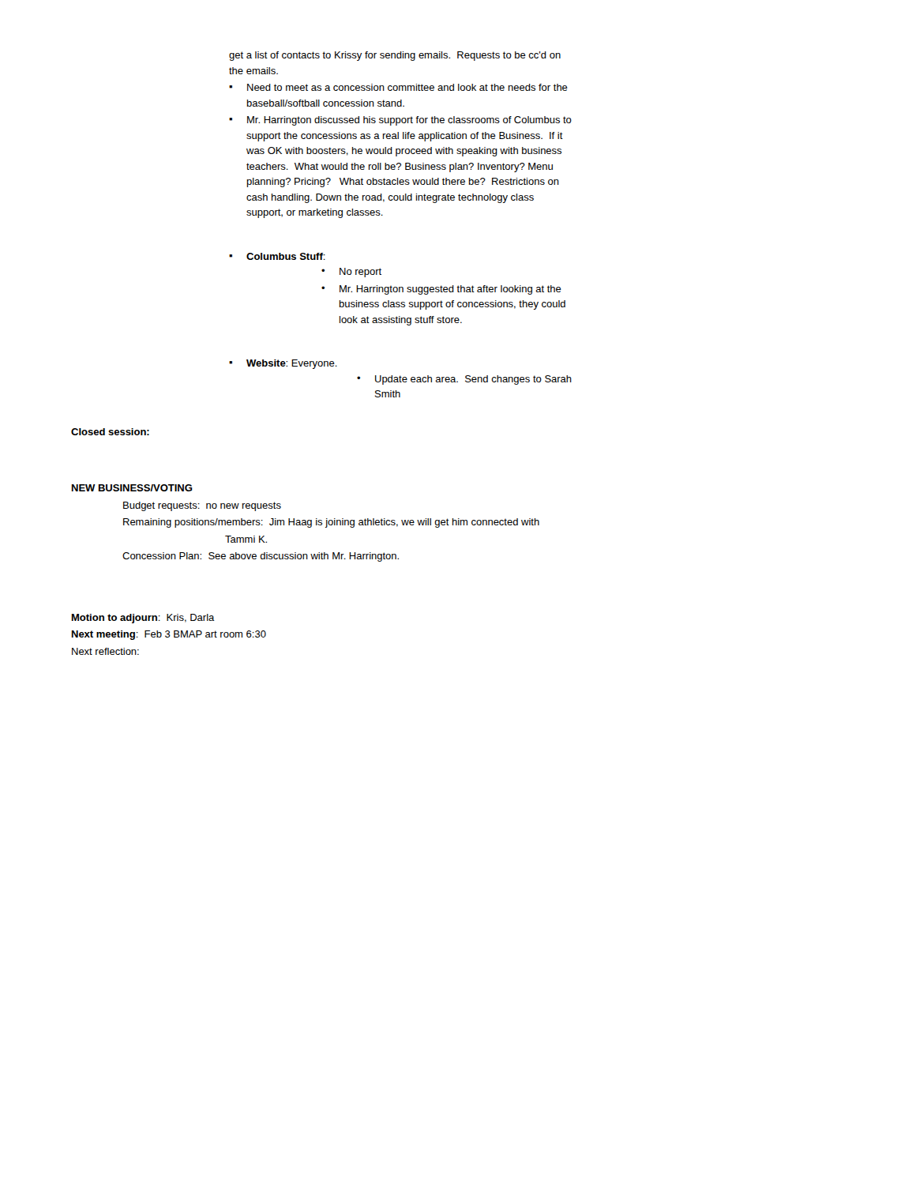get a list of contacts to Krissy for sending emails. Requests to be cc'd on the emails.
Need to meet as a concession committee and look at the needs for the baseball/softball concession stand.
Mr. Harrington discussed his support for the classrooms of Columbus to support the concessions as a real life application of the Business. If it was OK with boosters, he would proceed with speaking with business teachers. What would the roll be? Business plan? Inventory? Menu planning? Pricing? What obstacles would there be? Restrictions on cash handling. Down the road, could integrate technology class support, or marketing classes.
Columbus Stuff:
No report
Mr. Harrington suggested that after looking at the business class support of concessions, they could look at assisting stuff store.
Website: Everyone.
Update each area. Send changes to Sarah Smith
Closed session:
NEW BUSINESS/VOTING
Budget requests: no new requests
Remaining positions/members: Jim Haag is joining athletics, we will get him connected with
Tammi K.
Concession Plan: See above discussion with Mr. Harrington.
Motion to adjourn: Kris, Darla
Next meeting: Feb 3 BMAP art room 6:30
Next reflection: